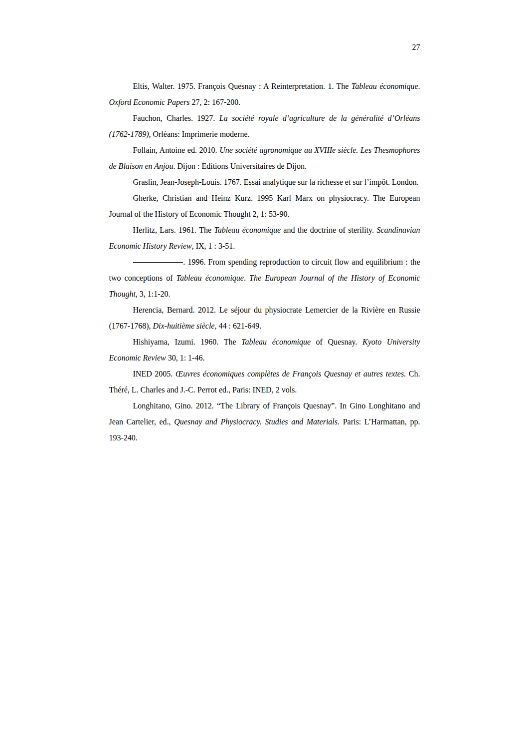27
Eltis, Walter. 1975. François Quesnay : A Reinterpretation. 1. The Tableau économique. Oxford Economic Papers 27, 2: 167-200.
Fauchon, Charles. 1927. La société royale d’agriculture de la généralité d’Orléans (1762-1789), Orléans: Imprimerie moderne.
Follain, Antoine ed. 2010. Une société agronomique au XVIIIe siècle. Les Thesmophores de Blaison en Anjou. Dijon : Editions Universitaires de Dijon.
Graslin, Jean-Joseph-Louis. 1767. Essai analytique sur la richesse et sur l’impôt. London.
Gherke, Christian and Heinz Kurz. 1995 Karl Marx on physiocracy. The European Journal of the History of Economic Thought 2, 1: 53-90.
Herlitz, Lars. 1961. The Tableau économique and the doctrine of sterility. Scandinavian Economic History Review, IX, 1 : 3-51.
. 1996. From spending reproduction to circuit flow and equilibrium : the two conceptions of Tableau économique. The European Journal of the History of Economic Thought, 3, 1:1-20.
Herencia, Bernard. 2012. Le séjour du physiocrate Lemercier de la Rivière en Russie (1767-1768), Dix-huitième siècle, 44 : 621-649.
Hishiyama, Izumi. 1960. The Tableau économique of Quesnay. Kyoto University Economic Review 30, 1: 1-46.
INED 2005. Œuvres économiques complètes de François Quesnay et autres textes. Ch. Théré, L. Charles and J.-C. Perrot ed., Paris: INED, 2 vols.
Longhitano, Gino. 2012. “The Library of François Quesnay”. In Gino Longhitano and Jean Cartelier, ed., Quesnay and Physiocracy. Studies and Materials. Paris: L’Harmattan, pp. 193-240.